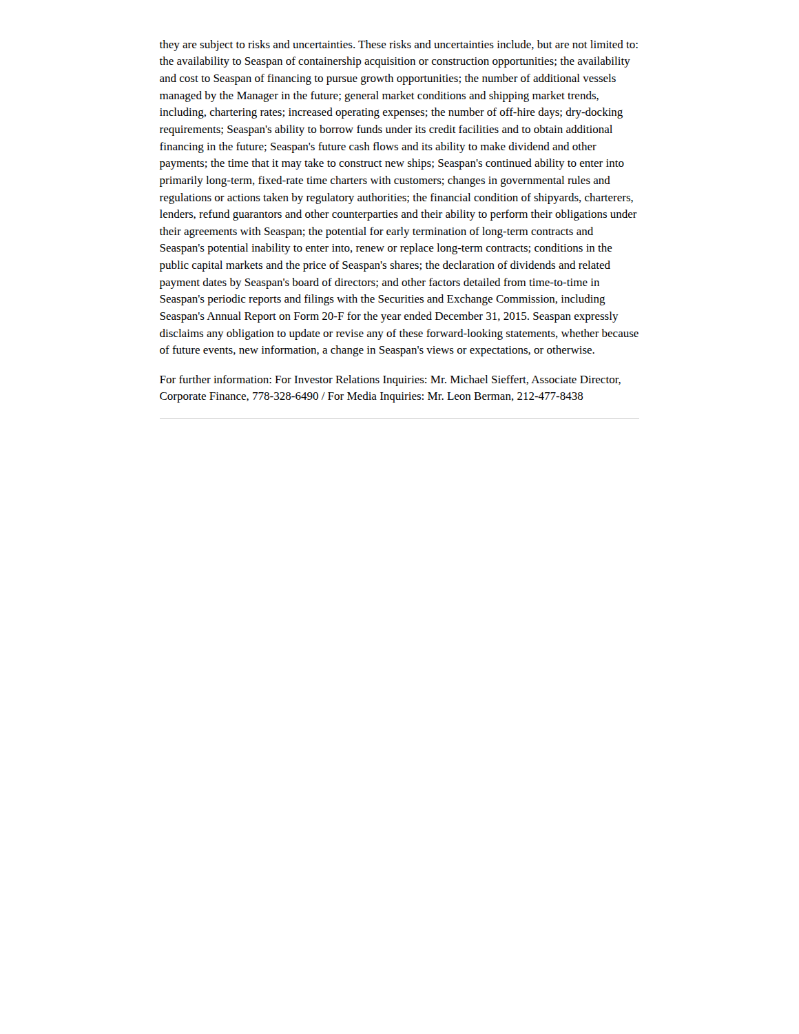they are subject to risks and uncertainties. These risks and uncertainties include, but are not limited to: the availability to Seaspan of containership acquisition or construction opportunities; the availability and cost to Seaspan of financing to pursue growth opportunities; the number of additional vessels managed by the Manager in the future; general market conditions and shipping market trends, including, chartering rates; increased operating expenses; the number of off-hire days; dry-docking requirements; Seaspan's ability to borrow funds under its credit facilities and to obtain additional financing in the future; Seaspan's future cash flows and its ability to make dividend and other payments; the time that it may take to construct new ships; Seaspan's continued ability to enter into primarily long-term, fixed-rate time charters with customers; changes in governmental rules and regulations or actions taken by regulatory authorities; the financial condition of shipyards, charterers, lenders, refund guarantors and other counterparties and their ability to perform their obligations under their agreements with Seaspan; the potential for early termination of long-term contracts and Seaspan's potential inability to enter into, renew or replace long-term contracts; conditions in the public capital markets and the price of Seaspan's shares; the declaration of dividends and related payment dates by Seaspan's board of directors; and other factors detailed from time-to-time in Seaspan's periodic reports and filings with the Securities and Exchange Commission, including Seaspan's Annual Report on Form 20-F for the year ended December 31, 2015. Seaspan expressly disclaims any obligation to update or revise any of these forward-looking statements, whether because of future events, new information, a change in Seaspan's views or expectations, or otherwise.
For further information: For Investor Relations Inquiries: Mr. Michael Sieffert, Associate Director, Corporate Finance, 778-328-6490 / For Media Inquiries: Mr. Leon Berman, 212-477-8438